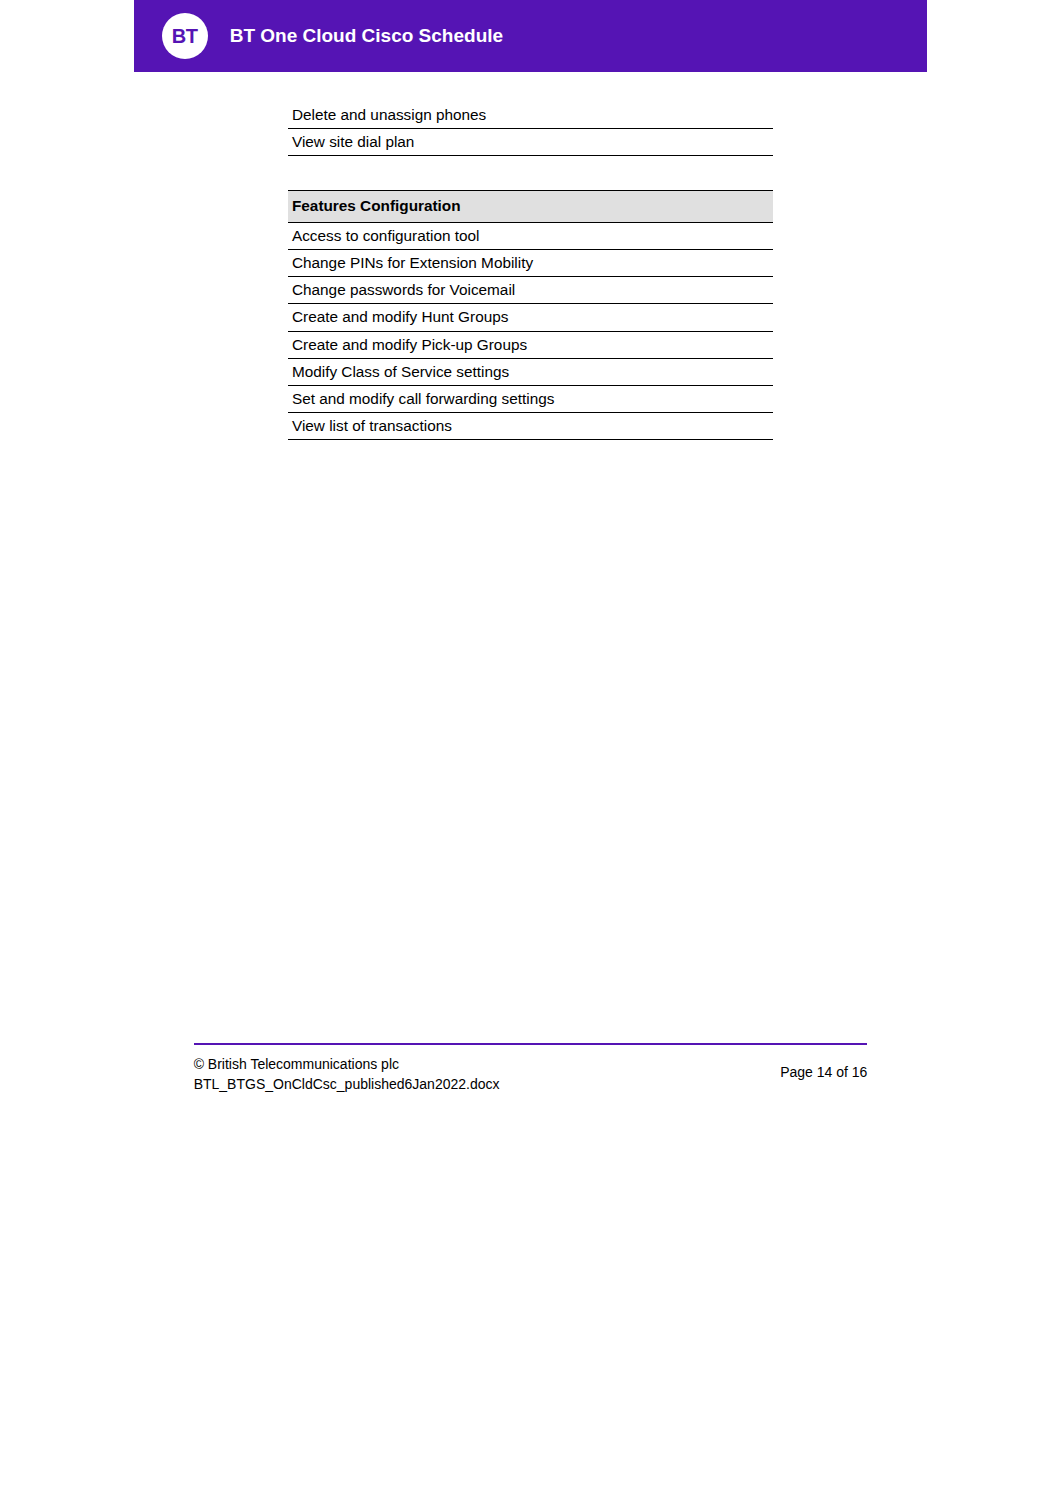BT
BT One Cloud Cisco Schedule
| Delete and unassign phones |
| View site dial plan |
| Features Configuration |
| Access to configuration tool |
| Change PINs for Extension Mobility |
| Change passwords for Voicemail |
| Create and modify Hunt Groups |
| Create and modify Pick-up Groups |
| Modify Class of Service settings |
| Set and modify call forwarding settings |
| View list of transactions |
© British Telecommunications plc
BTL_BTGS_OnCldCsc_published6Jan2022.docx
Page 14 of 16